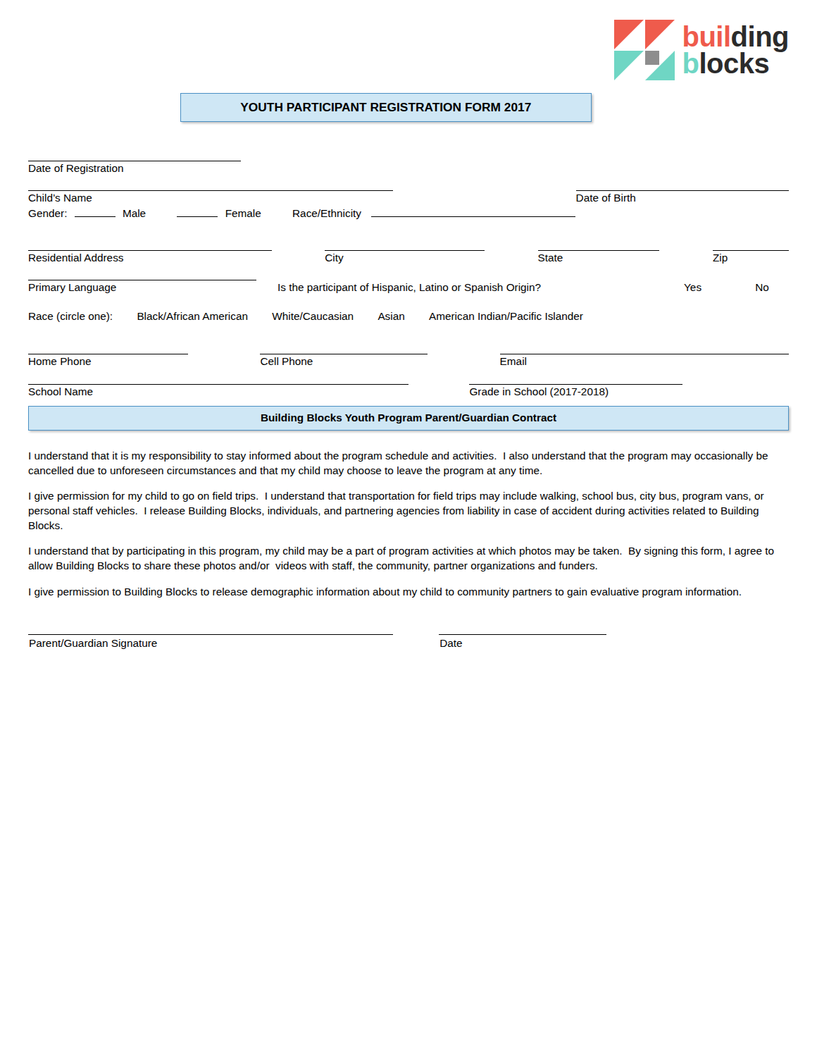buil ding
blocks
YOUTH PARTICIPANT REGISTRATION FORM 2017
| Date of Registration | |
| Child’s Name | | Date of Birth |
| Gender: Male Female Race/Ethnicity |
| Residential Address | | City | | State | | Zip |
| Primary Language | Is the participant of Hispanic, Latino or Spanish Origin? | Yes | No |
| Race (circle one): Black/African American White/Caucasian Asian American Indian/Pacific Islander |
| Home Phone | | Cell Phone | | Email |
| School Name | | Grade in School (2017-2018) | |
Building Blocks Youth Program Parent/Guardian Contract
I understand that it is my responsibility to stay informed about the program schedule and activities. I also understand that the program may occasionally be cancelled due to unforeseen circumstances and that my child may choose to leave the program at any time.
I give permission for my child to go on field trips. I understand that transportation for field trips may include walking, school bus, city bus, program vans, or personal staff vehicles. I release Building Blocks, individuals, and partnering agencies from liability in case of accident during activities related to Building Blocks.
I understand that by participating in this program, my child may be a part of program activities at which photos may be taken. By signing this form, I agree to allow Building Blocks to share these photos and/or videos with staff, the community, partner organizations and funders.
I give permission to Building Blocks to release demographic information about my child to community partners to gain evaluative program information.
| Parent/Guardian Signature | | Date | |